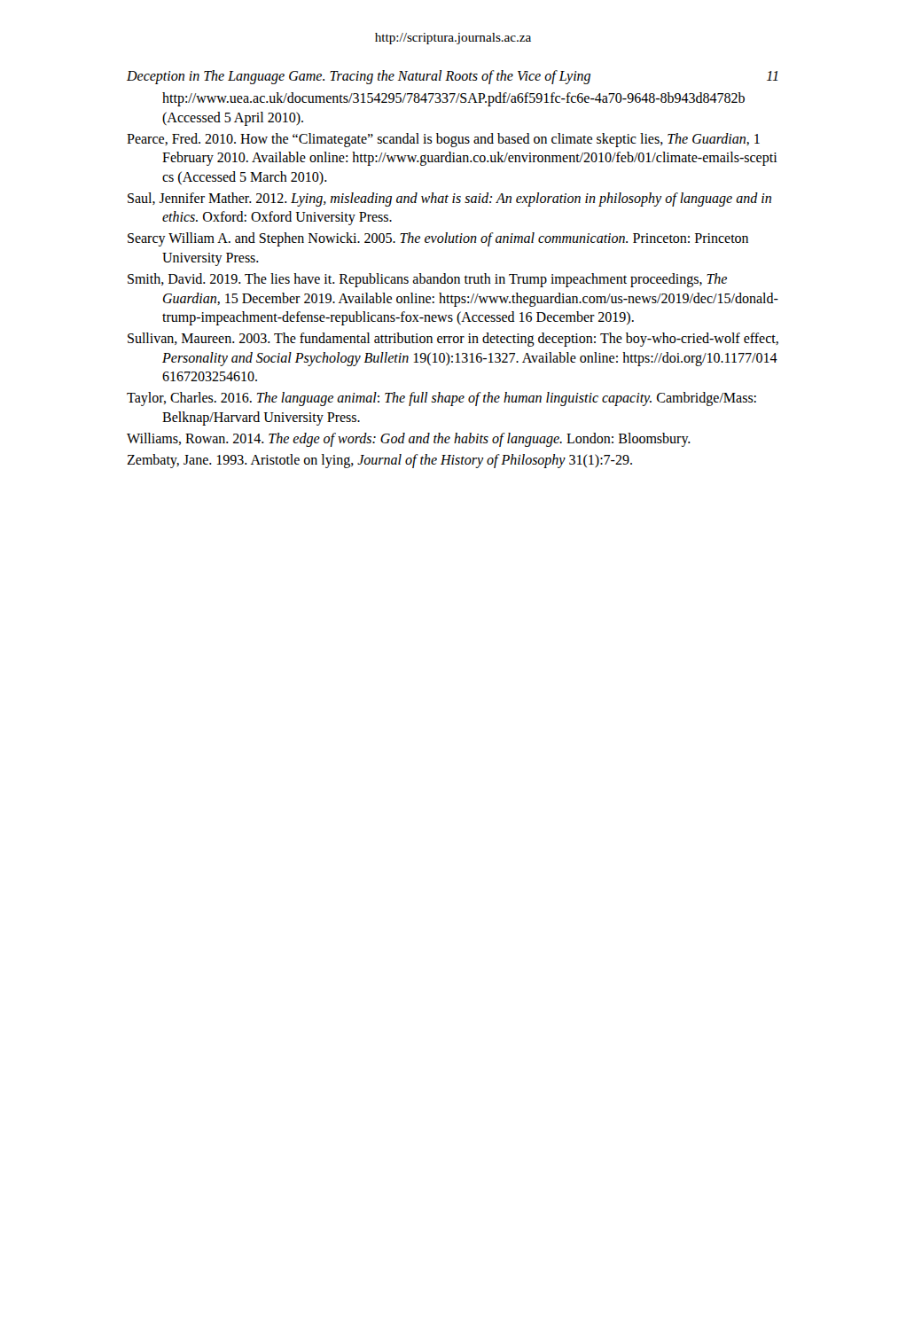http://scriptura.journals.ac.za
Deception in The Language Game. Tracing the Natural Roots of the Vice of Lying 11
http://www.uea.ac.uk/documents/3154295/7847337/SAP.pdf/a6f591fc-fc6e-4a70-9648-8b943d84782b (Accessed 5 April 2010).
Pearce, Fred. 2010. How the “Climategate” scandal is bogus and based on climate skeptic lies, The Guardian, 1 February 2010. Available online: http://www.guardian.co.uk/environment/2010/feb/01/climate-emails-sceptics (Accessed 5 March 2010).
Saul, Jennifer Mather. 2012. Lying, misleading and what is said: An exploration in philosophy of language and in ethics. Oxford: Oxford University Press.
Searcy William A. and Stephen Nowicki. 2005. The evolution of animal communication. Princeton: Princeton University Press.
Smith, David. 2019. The lies have it. Republicans abandon truth in Trump impeachment proceedings, The Guardian, 15 December 2019. Available online: https://www.theguardian.com/us-news/2019/dec/15/donald-trump-impeachment-defense-republicans-fox-news (Accessed 16 December 2019).
Sullivan, Maureen. 2003. The fundamental attribution error in detecting deception: The boy-who-cried-wolf effect, Personality and Social Psychology Bulletin 19(10):1316-1327. Available online: https://doi.org/10.1177/0146167203254610.
Taylor, Charles. 2016. The language animal: The full shape of the human linguistic capacity. Cambridge/Mass: Belknap/Harvard University Press.
Williams, Rowan. 2014. The edge of words: God and the habits of language. London: Bloomsbury.
Zembaty, Jane. 1993. Aristotle on lying, Journal of the History of Philosophy 31(1):7-29.